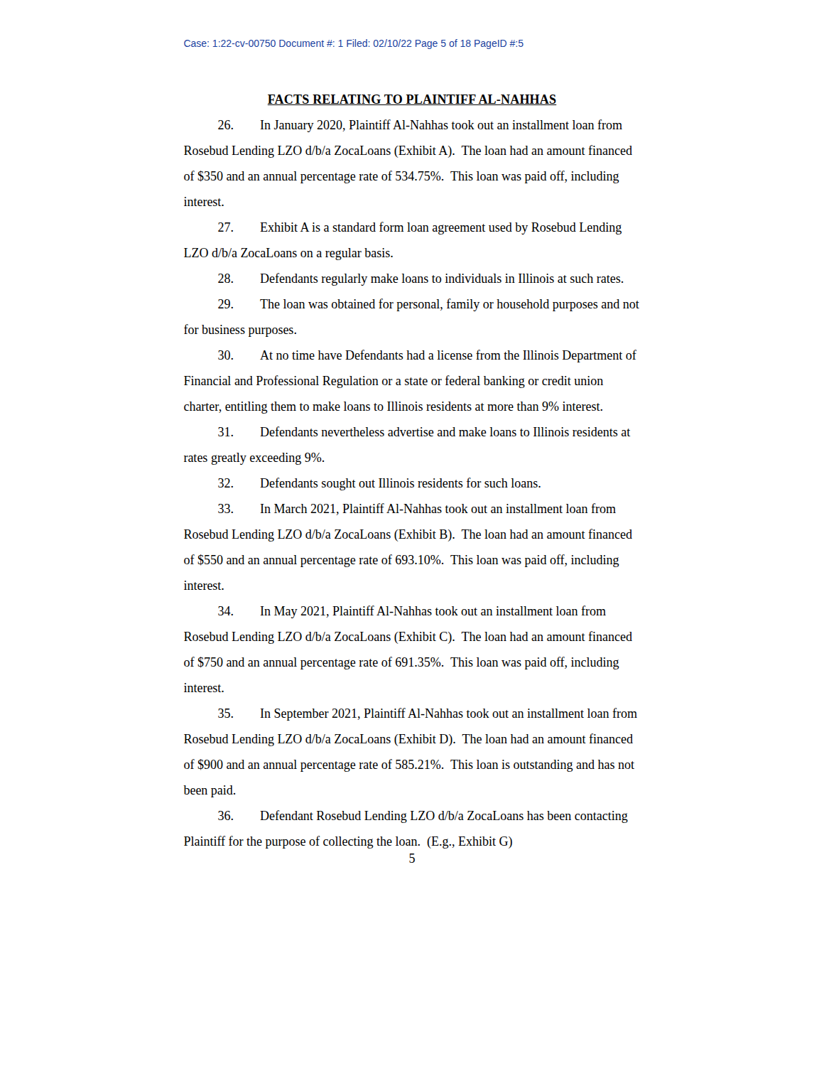Case: 1:22-cv-00750 Document #: 1 Filed: 02/10/22 Page 5 of 18 PageID #:5
FACTS RELATING TO PLAINTIFF AL-NAHHAS
26. In January 2020, Plaintiff Al-Nahhas took out an installment loan from Rosebud Lending LZO d/b/a ZocaLoans (Exhibit A). The loan had an amount financed of $350 and an annual percentage rate of 534.75%. This loan was paid off, including interest.
27. Exhibit A is a standard form loan agreement used by Rosebud Lending LZO d/b/a ZocaLoans on a regular basis.
28. Defendants regularly make loans to individuals in Illinois at such rates.
29. The loan was obtained for personal, family or household purposes and not for business purposes.
30. At no time have Defendants had a license from the Illinois Department of Financial and Professional Regulation or a state or federal banking or credit union charter, entitling them to make loans to Illinois residents at more than 9% interest.
31. Defendants nevertheless advertise and make loans to Illinois residents at rates greatly exceeding 9%.
32. Defendants sought out Illinois residents for such loans.
33. In March 2021, Plaintiff Al-Nahhas took out an installment loan from Rosebud Lending LZO d/b/a ZocaLoans (Exhibit B). The loan had an amount financed of $550 and an annual percentage rate of 693.10%. This loan was paid off, including interest.
34. In May 2021, Plaintiff Al-Nahhas took out an installment loan from Rosebud Lending LZO d/b/a ZocaLoans (Exhibit C). The loan had an amount financed of $750 and an annual percentage rate of 691.35%. This loan was paid off, including interest.
35. In September 2021, Plaintiff Al-Nahhas took out an installment loan from Rosebud Lending LZO d/b/a ZocaLoans (Exhibit D). The loan had an amount financed of $900 and an annual percentage rate of 585.21%. This loan is outstanding and has not been paid.
36. Defendant Rosebud Lending LZO d/b/a ZocaLoans has been contacting Plaintiff for the purpose of collecting the loan. (E.g., Exhibit G)
5